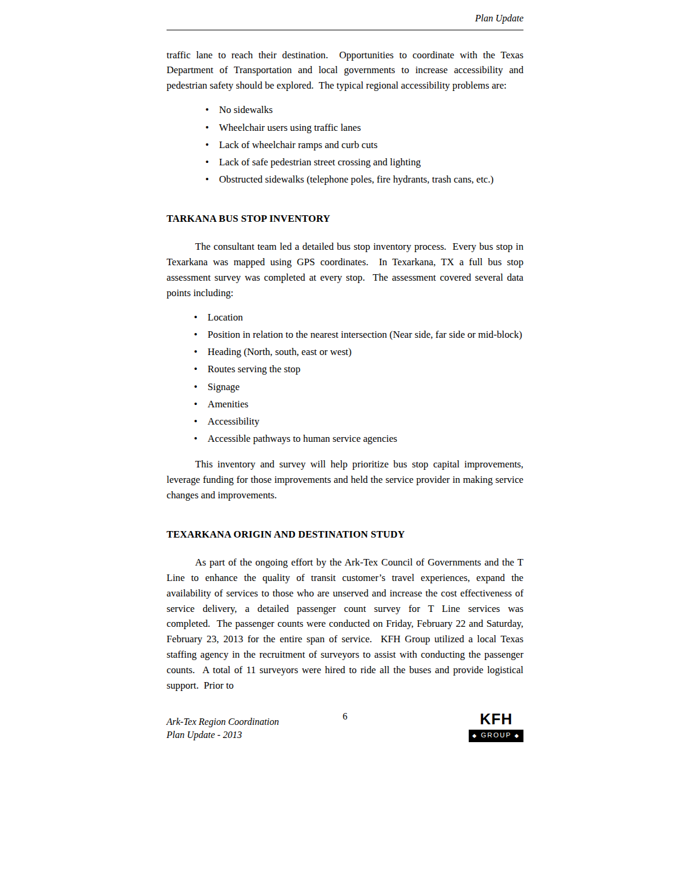Plan Update
traffic lane to reach their destination. Opportunities to coordinate with the Texas Department of Transportation and local governments to increase accessibility and pedestrian safety should be explored. The typical regional accessibility problems are:
No sidewalks
Wheelchair users using traffic lanes
Lack of wheelchair ramps and curb cuts
Lack of safe pedestrian street crossing and lighting
Obstructed sidewalks (telephone poles, fire hydrants, trash cans, etc.)
TARKANA BUS STOP INVENTORY
The consultant team led a detailed bus stop inventory process. Every bus stop in Texarkana was mapped using GPS coordinates. In Texarkana, TX a full bus stop assessment survey was completed at every stop. The assessment covered several data points including:
Location
Position in relation to the nearest intersection (Near side, far side or mid-block)
Heading (North, south, east or west)
Routes serving the stop
Signage
Amenities
Accessibility
Accessible pathways to human service agencies
This inventory and survey will help prioritize bus stop capital improvements, leverage funding for those improvements and held the service provider in making service changes and improvements.
TEXARKANA ORIGIN AND DESTINATION STUDY
As part of the ongoing effort by the Ark-Tex Council of Governments and the T Line to enhance the quality of transit customer’s travel experiences, expand the availability of services to those who are unserved and increase the cost effectiveness of service delivery, a detailed passenger count survey for T Line services was completed. The passenger counts were conducted on Friday, February 22 and Saturday, February 23, 2013 for the entire span of service. KFH Group utilized a local Texas staffing agency in the recruitment of surveyors to assist with conducting the passenger counts. A total of 11 surveyors were hired to ride all the buses and provide logistical support. Prior to
Ark-Tex Region Coordination
Plan Update - 2013
6
KFH
◆ GROUP ◆